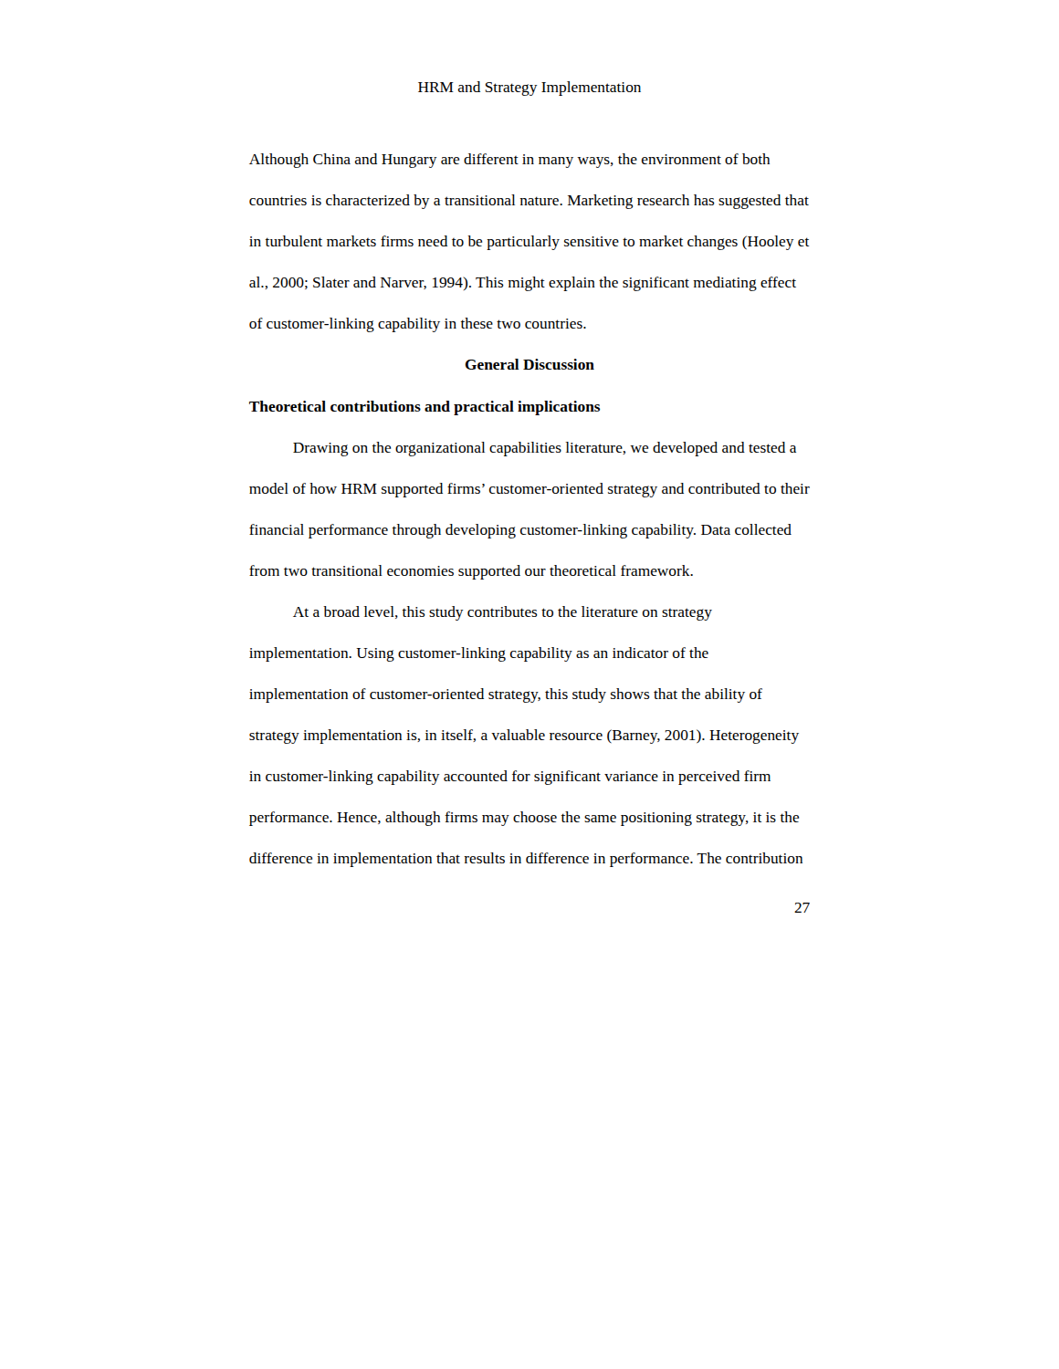HRM and Strategy Implementation
Although China and Hungary are different in many ways, the environment of both countries is characterized by a transitional nature. Marketing research has suggested that in turbulent markets firms need to be particularly sensitive to market changes (Hooley et al., 2000; Slater and Narver, 1994). This might explain the significant mediating effect of customer-linking capability in these two countries.
General Discussion
Theoretical contributions and practical implications
Drawing on the organizational capabilities literature, we developed and tested a model of how HRM supported firms’ customer-oriented strategy and contributed to their financial performance through developing customer-linking capability. Data collected from two transitional economies supported our theoretical framework.
At a broad level, this study contributes to the literature on strategy implementation. Using customer-linking capability as an indicator of the implementation of customer-oriented strategy, this study shows that the ability of strategy implementation is, in itself, a valuable resource (Barney, 2001). Heterogeneity in customer-linking capability accounted for significant variance in perceived firm performance. Hence, although firms may choose the same positioning strategy, it is the difference in implementation that results in difference in performance. The contribution
27